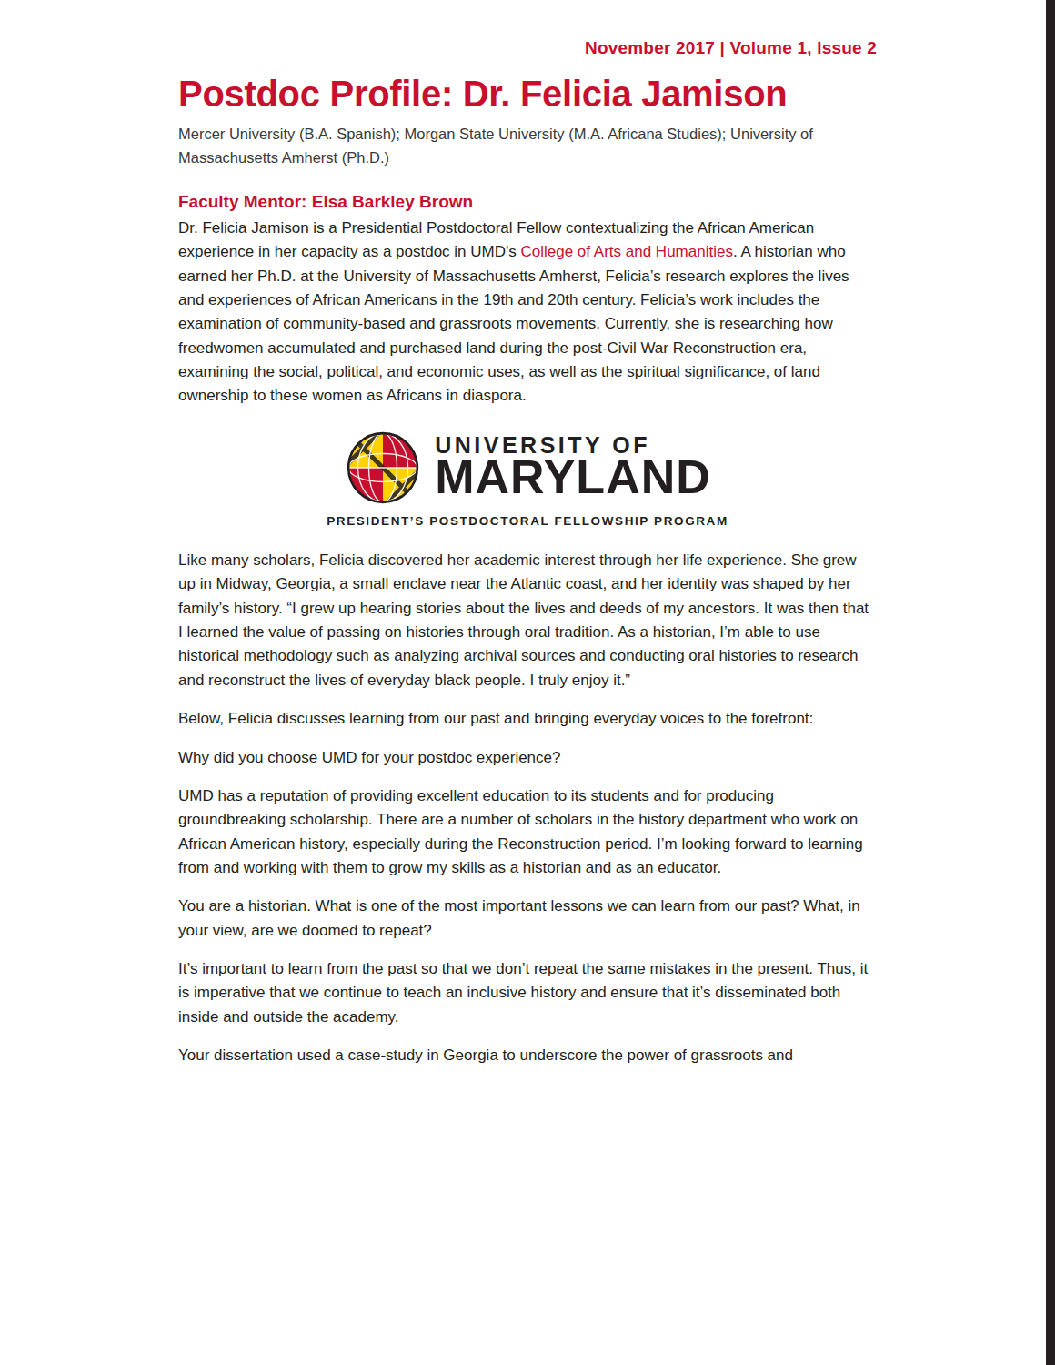November 2017 | Volume 1, Issue 2
Postdoc Profile: Dr. Felicia Jamison
Mercer University (B.A. Spanish); Morgan State University (M.A. Africana Studies); University of Massachusetts Amherst (Ph.D.)
Faculty Mentor: Elsa Barkley Brown
Dr. Felicia Jamison is a Presidential Postdoctoral Fellow contextualizing the African American experience in her capacity as a postdoc in UMD's College of Arts and Humanities. A historian who earned her Ph.D. at the University of Massachusetts Amherst, Felicia’s research explores the lives and experiences of African Americans in the 19th and 20th century. Felicia’s work includes the examination of community-based and grassroots movements. Currently, she is researching how freedwomen accumulated and purchased land during the post-Civil War Reconstruction era, examining the social, political, and economic uses, as well as the spiritual significance, of land ownership to these women as Africans in diaspora.
UNIVERSITY OF MARYLAND
PRESIDENT’S POSTDOCTORAL FELLOWSHIP PROGRAM
Like many scholars, Felicia discovered her academic interest through her life experience. She grew up in Midway, Georgia, a small enclave near the Atlantic coast, and her identity was shaped by her family’s history. “I grew up hearing stories about the lives and deeds of my ancestors. It was then that I learned the value of passing on histories through oral tradition. As a historian, I’m able to use historical methodology such as analyzing archival sources and conducting oral histories to research and reconstruct the lives of everyday black people. I truly enjoy it.”
Below, Felicia discusses learning from our past and bringing everyday voices to the forefront:
Why did you choose UMD for your postdoc experience?
UMD has a reputation of providing excellent education to its students and for producing groundbreaking scholarship. There are a number of scholars in the history department who work on African American history, especially during the Reconstruction period. I’m looking forward to learning from and working with them to grow my skills as a historian and as an educator.
You are a historian. What is one of the most important lessons we can learn from our past? What, in your view, are we doomed to repeat?
It’s important to learn from the past so that we don’t repeat the same mistakes in the present. Thus, it is imperative that we continue to teach an inclusive history and ensure that it’s disseminated both inside and outside the academy.
Your dissertation used a case-study in Georgia to underscore the power of grassroots and